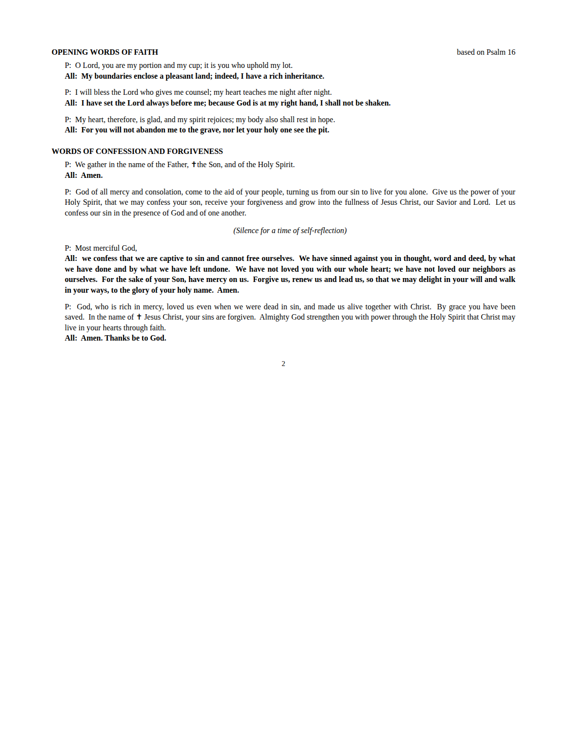Opening Words of Faith based on Psalm 16
P: O Lord, you are my portion and my cup; it is you who uphold my lot.
All: My boundaries enclose a pleasant land; indeed, I have a rich inheritance.
P: I will bless the Lord who gives me counsel; my heart teaches me night after night.
All: I have set the Lord always before me; because God is at my right hand, I shall not be shaken.
P: My heart, therefore, is glad, and my spirit rejoices; my body also shall rest in hope.
All: For you will not abandon me to the grave, nor let your holy one see the pit.
Words of Confession and Forgiveness
P: We gather in the name of the Father, ✝the Son, and of the Holy Spirit.
All: Amen.
P: God of all mercy and consolation, come to the aid of your people, turning us from our sin to live for you alone. Give us the power of your Holy Spirit, that we may confess your son, receive your forgiveness and grow into the fullness of Jesus Christ, our Savior and Lord. Let us confess our sin in the presence of God and of one another.
(Silence for a time of self-reflection)
P: Most merciful God,
All: we confess that we are captive to sin and cannot free ourselves. We have sinned against you in thought, word and deed, by what we have done and by what we have left undone. We have not loved you with our whole heart; we have not loved our neighbors as ourselves. For the sake of your Son, have mercy on us. Forgive us, renew us and lead us, so that we may delight in your will and walk in your ways, to the glory of your holy name. Amen.
P: God, who is rich in mercy, loved us even when we were dead in sin, and made us alive together with Christ. By grace you have been saved. In the name of ✝ Jesus Christ, your sins are forgiven. Almighty God strengthen you with power through the Holy Spirit that Christ may live in your hearts through faith.
All: Amen. Thanks be to God.
2